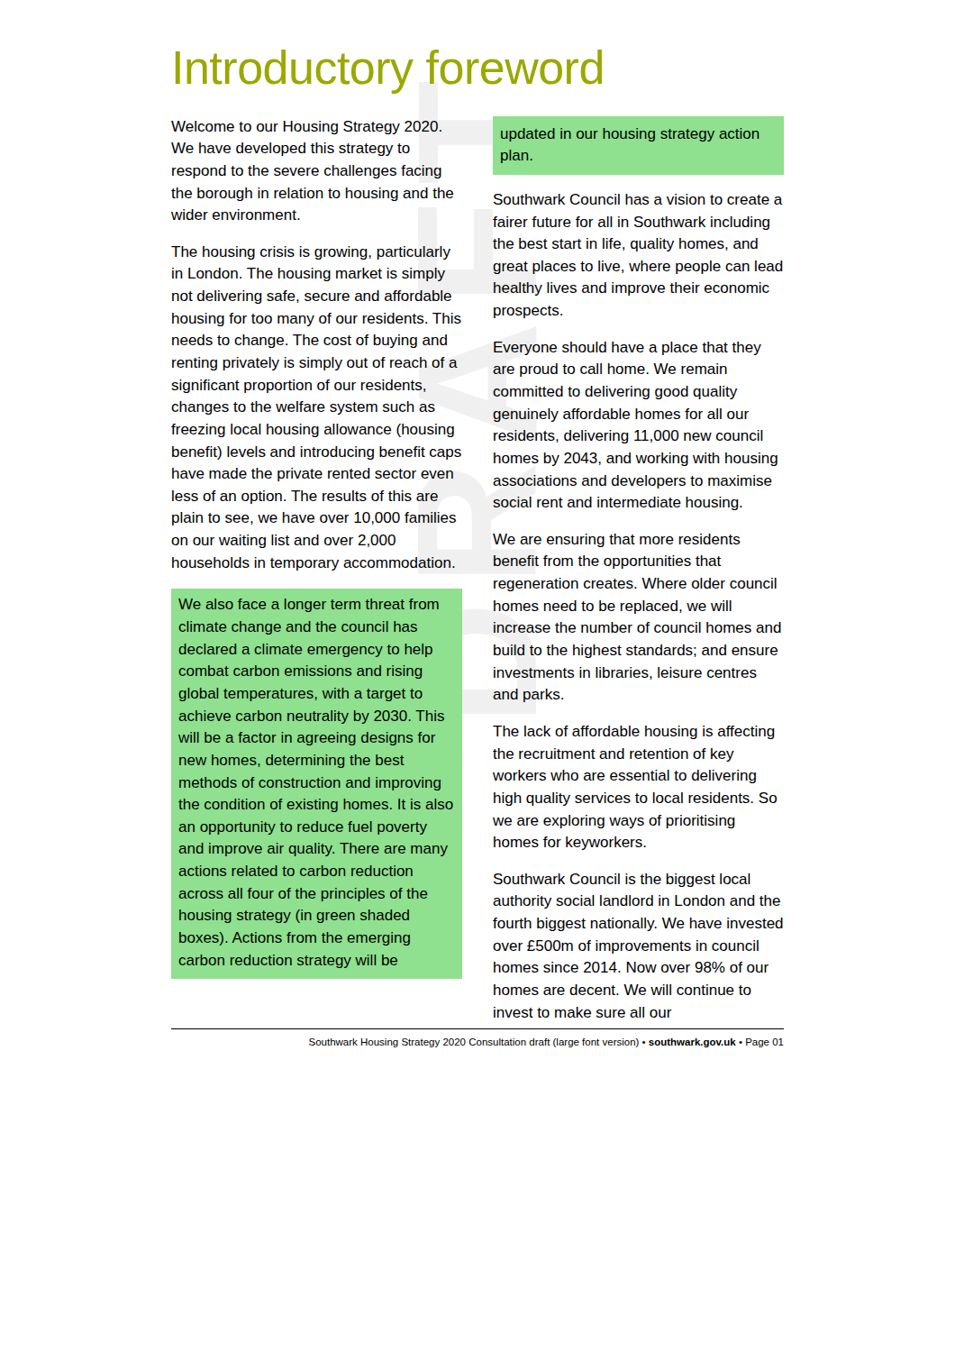DRAFT
Introductory foreword
Welcome to our Housing Strategy 2020. We have developed this strategy to respond to the severe challenges facing the borough in relation to housing and the wider environment.
The housing crisis is growing, particularly in London. The housing market is simply not delivering safe, secure and affordable housing for too many of our residents. This needs to change. The cost of buying and renting privately is simply out of reach of a significant proportion of our residents, changes to the welfare system such as freezing local housing allowance (housing benefit) levels and introducing benefit caps have made the private rented sector even less of an option. The results of this are plain to see, we have over 10,000 families on our waiting list and over 2,000 households in temporary accommodation.
We also face a longer term threat from climate change and the council has declared a climate emergency to help combat carbon emissions and rising global temperatures, with a target to achieve carbon neutrality by 2030. This will be a factor in agreeing designs for new homes, determining the best methods of construction and improving the condition of existing homes. It is also an opportunity to reduce fuel poverty and improve air quality. There are many actions related to carbon reduction across all four of the principles of the housing strategy (in green shaded boxes). Actions from the emerging carbon reduction strategy will be
updated in our housing strategy action plan.
Southwark Council has a vision to create a fairer future for all in Southwark including the best start in life, quality homes, and great places to live, where people can lead healthy lives and improve their economic prospects.
Everyone should have a place that they are proud to call home. We remain committed to delivering good quality genuinely affordable homes for all our residents, delivering 11,000 new council homes by 2043, and working with housing associations and developers to maximise social rent and intermediate housing.
We are ensuring that more residents benefit from the opportunities that regeneration creates. Where older council homes need to be replaced, we will increase the number of council homes and build to the highest standards; and ensure investments in libraries, leisure centres and parks.
The lack of affordable housing is affecting the recruitment and retention of key workers who are essential to delivering high quality services to local residents. So we are exploring ways of prioritising homes for keyworkers.
Southwark Council is the biggest local authority social landlord in London and the fourth biggest nationally. We have invested over £500m of improvements in council homes since 2014. Now over 98% of our homes are decent. We will continue to invest to make sure all our
Southwark Housing Strategy 2020 Consultation draft (large font version) • southwark.gov.uk • Page 01